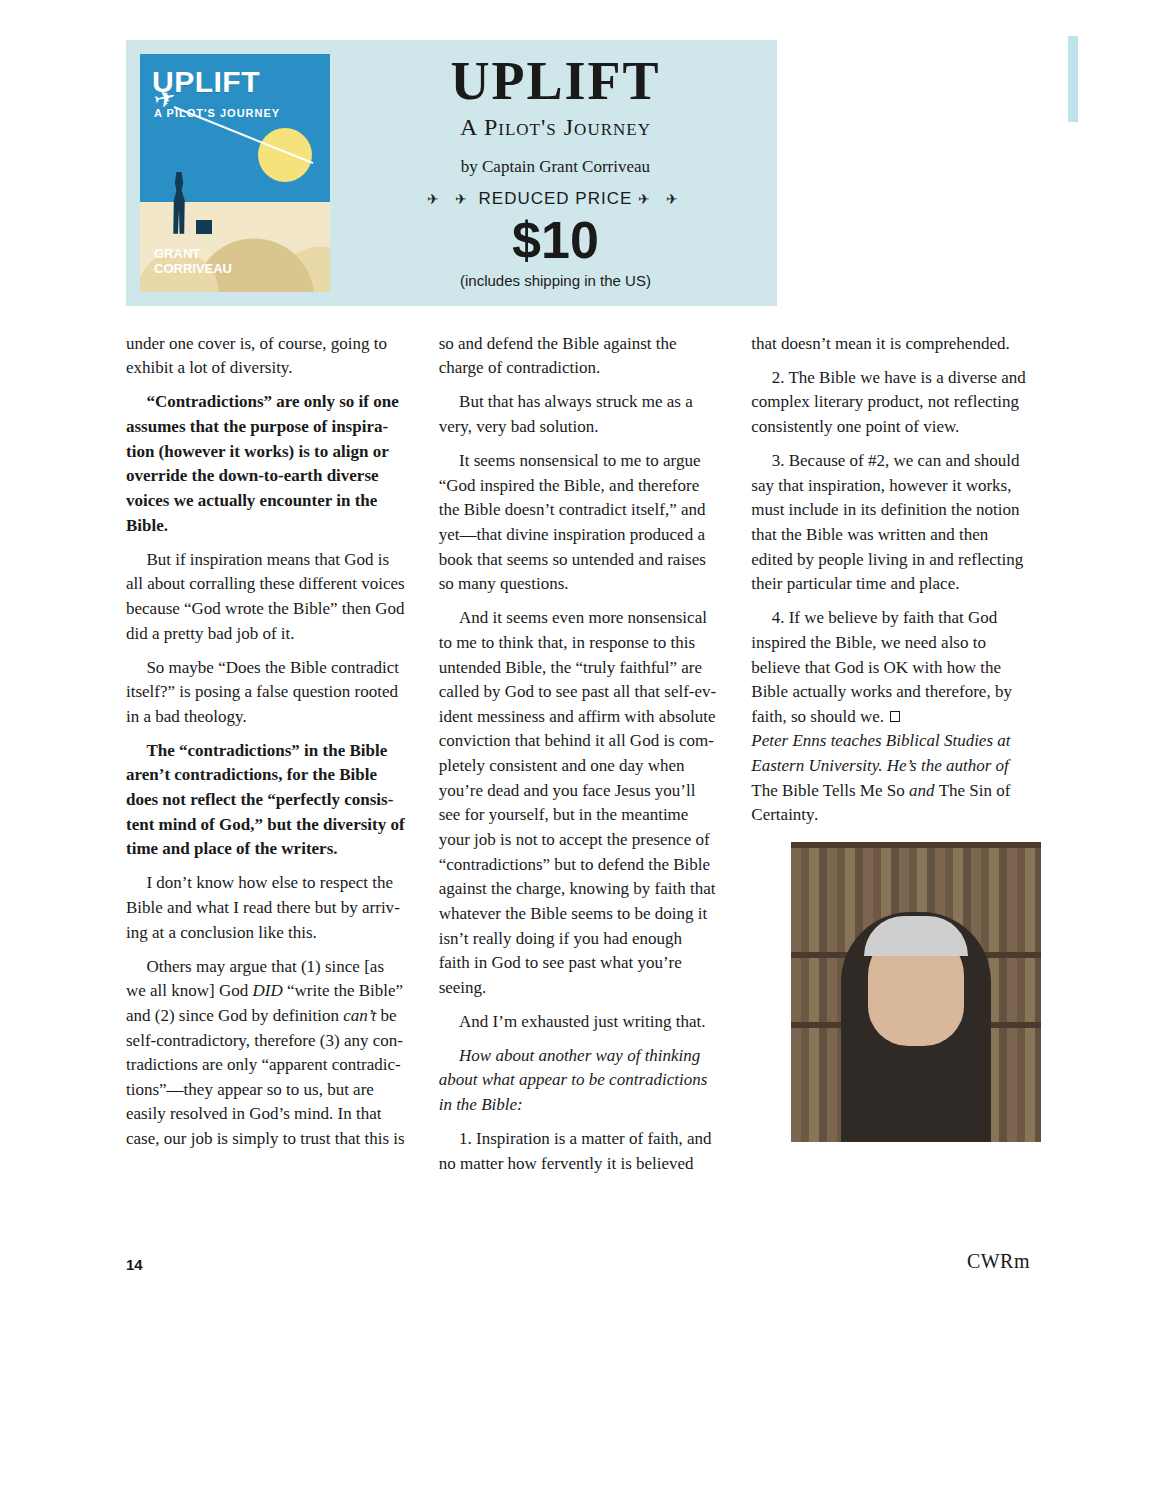✈
UPLIFT
A PILOT'S JOURNEY
GRANT
CORRIVEAU
UPLIFT
A Pilot's Journey
by Captain Grant Corriveau
✈ ✈ REDUCED PRICE ✈ ✈
$10
(includes shipping in the US)
under one cover is, of course, going to exhibit a lot of diversity.
“Contradictions” are only so if one assumes that the purpose of inspiration (however it works) is to align or override the down-to-earth diverse voices we actually encounter in the Bible.
But if inspiration means that God is all about corralling these different voices because “God wrote the Bible” then God did a pretty bad job of it.
So maybe “Does the Bible contradict itself?” is posing a false question rooted in a bad theology.
The “contradictions” in the Bible aren’t contradictions, for the Bible does not reflect the “perfectly consistent mind of God,” but the diversity of time and place of the writers.
I don’t know how else to respect the Bible and what I read there but by arriving at a conclusion like this.
Others may argue that (1) since [as we all know] God DID “write the Bible” and (2) since God by definition can’t be self-contradictory, therefore (3) any contradictions are only “apparent contradictions”—they appear so to us, but are easily resolved in God’s mind. In that case, our job is simply to trust that this is so and defend the Bible against the charge of contradiction.
But that has always struck me as a very, very bad solution.
It seems nonsensical to me to argue “God inspired the Bible, and therefore the Bible doesn’t contradict itself,” and yet—that divine inspiration produced a book that seems so untended and raises so many questions.
And it seems even more nonsensical to me to think that, in response to this untended Bible, the “truly faithful” are called by God to see past all that self-evident messiness and affirm with absolute conviction that behind it all God is completely consistent and one day when you’re dead and you face Jesus you’ll see for yourself, but in the meantime your job is not to accept the presence of “contradictions” but to defend the Bible against the charge, knowing by faith that whatever the Bible seems to be doing it isn’t really doing if you had enough faith in God to see past what you’re seeing.
And I’m exhausted just writing that.
How about another way of thinking about what appear to be contradictions in the Bible:
1. Inspiration is a matter of faith, and no matter how fervently it is believed that doesn’t mean it is comprehended.
2. The Bible we have is a diverse and complex literary product, not reflecting consistently one point of view.
3. Because of #2, we can and should say that inspiration, however it works, must include in its definition the notion that the Bible was written and then edited by people living in and reflecting their particular time and place.
4. If we believe by faith that God inspired the Bible, we need also to believe that God is OK with how the Bible actually works and therefore, by faith, so should we.
Peter Enns teaches Biblical Studies at Eastern University. He’s the author of The Bible Tells Me So and The Sin of Certainty.
14
CWRm